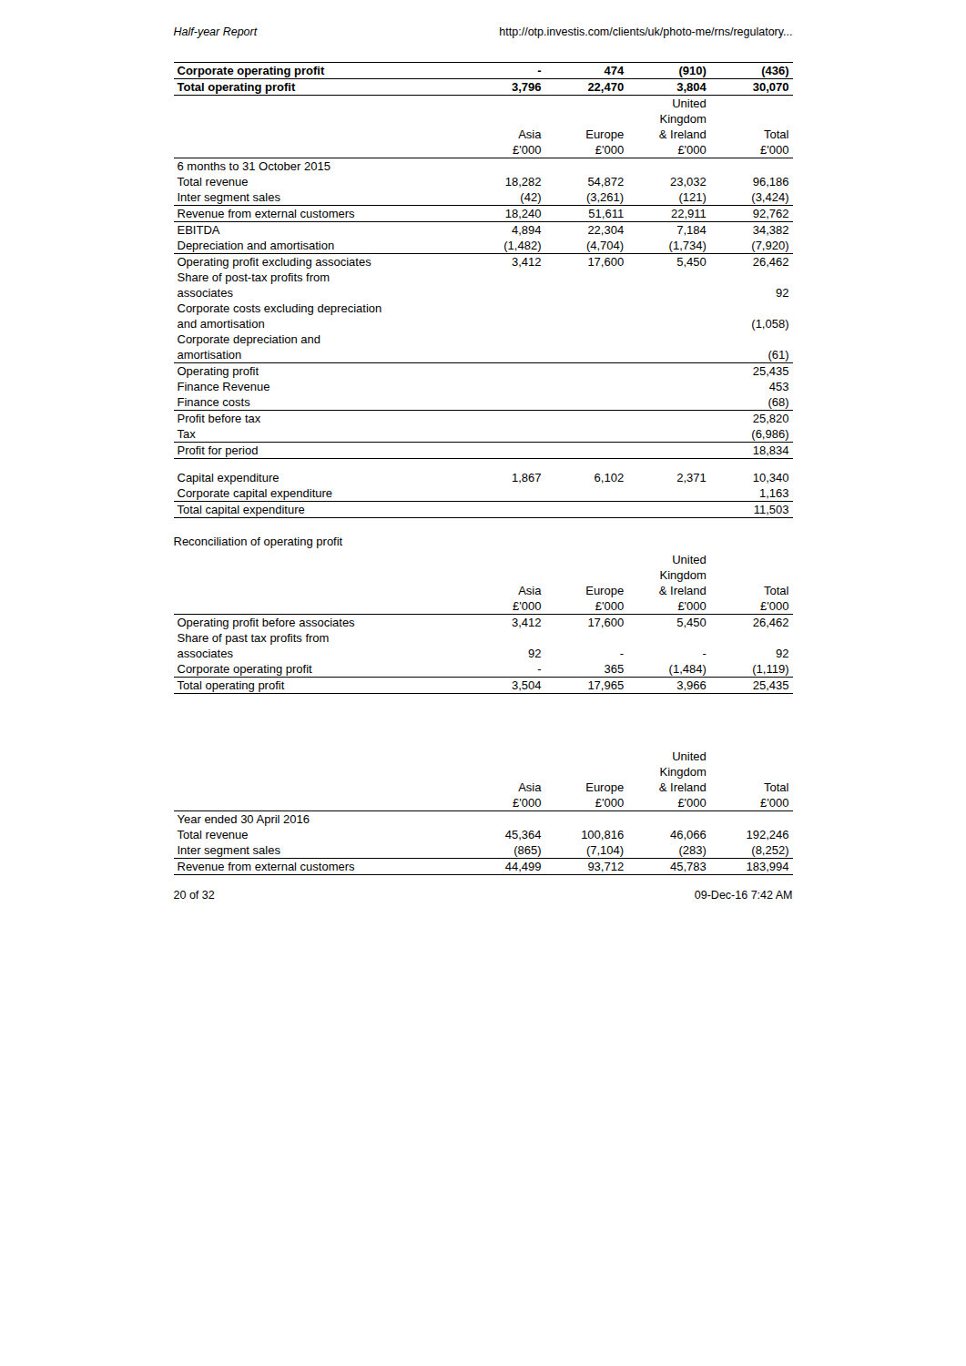Half-year Report
http://otp.investis.com/clients/uk/photo-me/rns/regulatory...
| Corporate operating profit | - | 474 | (910) | (436) |
| Total operating profit | 3,796 | 22,470 | 3,804 | 30,070 |
| | | | United | |
| | | | Kingdom | |
| | Asia | Europe | & Ireland | Total |
| | £'000 | £'000 | £'000 | £'000 |
| 6 months to 31 October 2015 | | | | |
| Total revenue | 18,282 | 54,872 | 23,032 | 96,186 |
| Inter segment sales | (42) | (3,261) | (121) | (3,424) |
| Revenue from external customers | 18,240 | 51,611 | 22,911 | 92,762 |
| EBITDA | 4,894 | 22,304 | 7,184 | 34,382 |
| Depreciation and amortisation | (1,482) | (4,704) | (1,734) | (7,920) |
| Operating profit excluding associates | 3,412 | 17,600 | 5,450 | 26,462 |
| Share of post-tax profits from | | | | |
| associates | | | | 92 |
| Corporate costs excluding depreciation | | | | |
| and amortisation | | | | (1,058) |
| Corporate depreciation and | | | | |
| amortisation | | | | (61) |
| Operating profit | | | | 25,435 |
| Finance Revenue | | | | 453 |
| Finance costs | | | | (68) |
| Profit before tax | | | | 25,820 |
| Tax | | | | (6,986) |
| Profit for period | | | | 18,834 |
| Capital expenditure | 1,867 | 6,102 | 2,371 | 10,340 |
| Corporate capital expenditure | | | | 1,163 |
| Total capital expenditure | | | | 11,503 |
Reconciliation of operating profit
| | | | United | |
| | | | Kingdom | |
| | Asia | Europe | & Ireland | Total |
| | £'000 | £'000 | £'000 | £'000 |
| Operating profit before associates | 3,412 | 17,600 | 5,450 | 26,462 |
| Share of past tax profits from | | | | |
| associates | 92 | - | - | 92 |
| Corporate operating profit | - | 365 | (1,484) | (1,119) |
| Total operating profit | 3,504 | 17,965 | 3,966 | 25,435 |
| | | | United | |
| | | | Kingdom | |
| | Asia | Europe | & Ireland | Total |
| | £'000 | £'000 | £'000 | £'000 |
| Year ended 30 April 2016 | | | | |
| Total revenue | 45,364 | 100,816 | 46,066 | 192,246 |
| Inter segment sales | (865) | (7,104) | (283) | (8,252) |
| Revenue from external customers | 44,499 | 93,712 | 45,783 | 183,994 |
20 of 32
09-Dec-16 7:42 AM